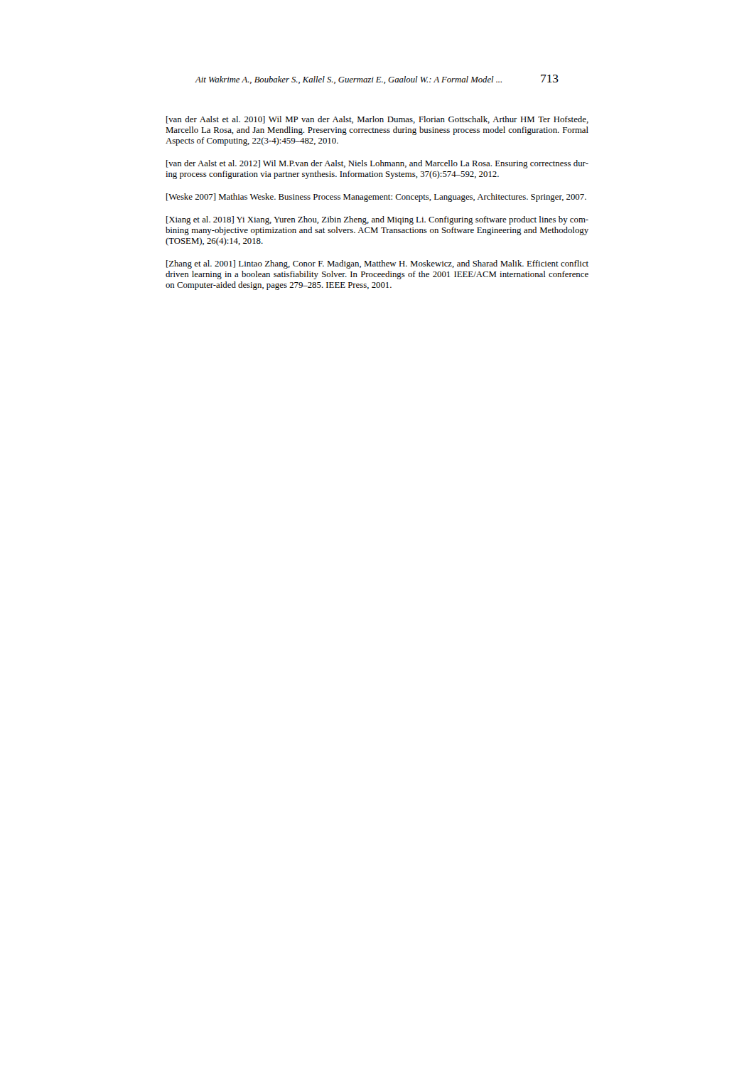Ait Wakrime A., Boubaker S., Kallel S., Guermazi E., Gaaloul W.: A Formal Model ... 713
[van der Aalst et al. 2010] Wil MP van der Aalst, Marlon Dumas, Florian Gottschalk, Arthur HM Ter Hofstede, Marcello La Rosa, and Jan Mendling. Preserving correctness during business process model configuration. Formal Aspects of Computing, 22(3-4):459–482, 2010.
[van der Aalst et al. 2012] Wil M.P.van der Aalst, Niels Lohmann, and Marcello La Rosa. Ensuring correctness during process configuration via partner synthesis. Information Systems, 37(6):574–592, 2012.
[Weske 2007] Mathias Weske. Business Process Management: Concepts, Languages, Architectures. Springer, 2007.
[Xiang et al. 2018] Yi Xiang, Yuren Zhou, Zibin Zheng, and Miqing Li. Configuring software product lines by combining many-objective optimization and sat solvers. ACM Transactions on Software Engineering and Methodology (TOSEM), 26(4):14, 2018.
[Zhang et al. 2001] Lintao Zhang, Conor F. Madigan, Matthew H. Moskewicz, and Sharad Malik. Efficient conflict driven learning in a boolean satisfiability Solver. In Proceedings of the 2001 IEEE/ACM international conference on Computer-aided design, pages 279–285. IEEE Press, 2001.